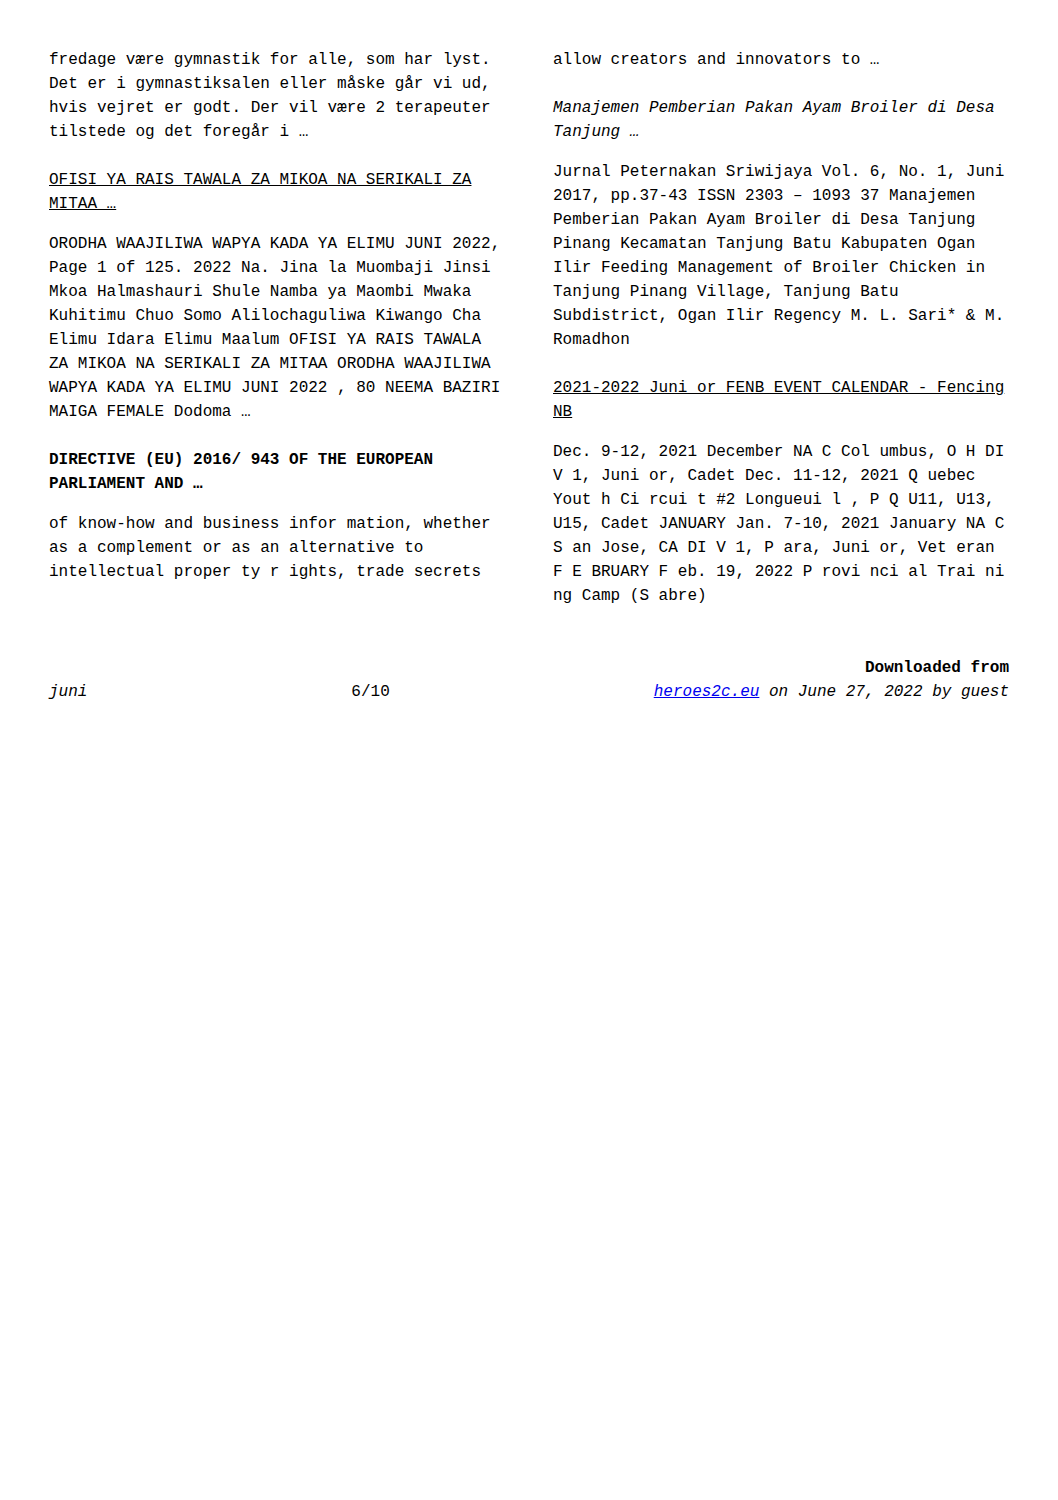fredage være gymnastik for alle, som har lyst. Det er i gymnastiksalen eller måske går vi ud, hvis vejret er godt. Der vil være 2 terapeuter tilstede og det foregår i …
OFISI YA RAIS TAWALA ZA MIKOA NA SERIKALI ZA MITAA …
ORODHA WAAJILIWA WAPYA KADA YA ELIMU JUNI 2022, Page 1 of 125. 2022 Na. Jina la Muombaji Jinsi Mkoa Halmashauri Shule Namba ya Maombi Mwaka Kuhitimu Chuo Somo Alilochaguliwa Kiwango Cha Elimu Idara Elimu Maalum OFISI YA RAIS TAWALA ZA MIKOA NA SERIKALI ZA MITAA ORODHA WAAJILIWA WAPYA KADA YA ELIMU JUNI 2022 , 80 NEEMA BAZIRI MAIGA FEMALE Dodoma …
DIRECTIVE (EU) 2016/ 943 OF THE EUROPEAN PARLIAMENT AND …
of know-how and business infor mation, whether as a complement or as an alternative to intellectual proper ty r ights, trade secrets
allow creators and innovators to …
Manajemen Pemberian Pakan Ayam Broiler di Desa Tanjung …
Jurnal Peternakan Sriwijaya Vol. 6, No. 1, Juni 2017, pp.37-43 ISSN 2303 – 1093 37 Manajemen Pemberian Pakan Ayam Broiler di Desa Tanjung Pinang Kecamatan Tanjung Batu Kabupaten Ogan Ilir Feeding Management of Broiler Chicken in Tanjung Pinang Village, Tanjung Batu Subdistrict, Ogan Ilir Regency M. L. Sari* & M. Romadhon
2021-2022 Juni or FENB EVENT CALENDAR - Fencing NB
Dec. 9-12, 2021 December NA C Col umbus, O H DI V 1, Juni or, Cadet Dec. 11-12, 2021 Q uebec Yout h Ci rcui t #2 Longueui l , P Q U11, U13, U15, Cadet JANUARY Jan. 7-10, 2021 January NA C S an Jose, CA DI V 1, P ara, Juni or, Vet eran F E BRUARY F eb. 19, 2022 P rovi nci al Trai ni ng Camp (S abre)
juni
6/10
Downloaded from
heroes2c.eu on June 27, 2022 by guest